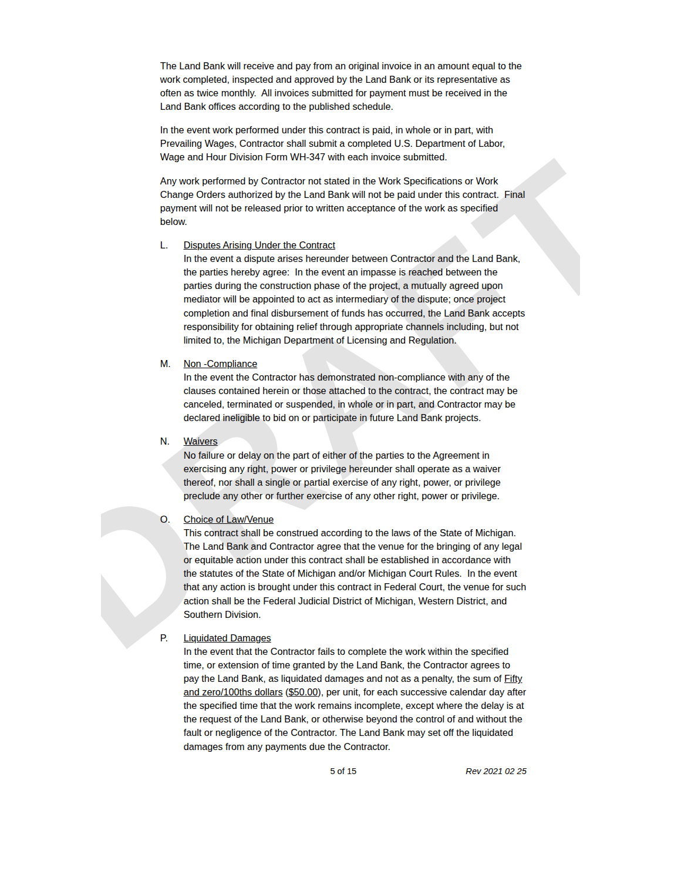DRAFT
The Land Bank will receive and pay from an original invoice in an amount equal to the work completed, inspected and approved by the Land Bank or its representative as often as twice monthly. All invoices submitted for payment must be received in the Land Bank offices according to the published schedule.
In the event work performed under this contract is paid, in whole or in part, with Prevailing Wages, Contractor shall submit a completed U.S. Department of Labor, Wage and Hour Division Form WH-347 with each invoice submitted.
Any work performed by Contractor not stated in the Work Specifications or Work Change Orders authorized by the Land Bank will not be paid under this contract. Final payment will not be released prior to written acceptance of the work as specified below.
L. Disputes Arising Under the Contract In the event a dispute arises hereunder between Contractor and the Land Bank, the parties hereby agree: In the event an impasse is reached between the parties during the construction phase of the project, a mutually agreed upon mediator will be appointed to act as intermediary of the dispute; once project completion and final disbursement of funds has occurred, the Land Bank accepts responsibility for obtaining relief through appropriate channels including, but not limited to, the Michigan Department of Licensing and Regulation.
M. Non -Compliance In the event the Contractor has demonstrated non-compliance with any of the clauses contained herein or those attached to the contract, the contract may be canceled, terminated or suspended, in whole or in part, and Contractor may be declared ineligible to bid on or participate in future Land Bank projects.
N. Waivers No failure or delay on the part of either of the parties to the Agreement in exercising any right, power or privilege hereunder shall operate as a waiver thereof, nor shall a single or partial exercise of any right, power, or privilege preclude any other or further exercise of any other right, power or privilege.
O. Choice of Law/Venue This contract shall be construed according to the laws of the State of Michigan. The Land Bank and Contractor agree that the venue for the bringing of any legal or equitable action under this contract shall be established in accordance with the statutes of the State of Michigan and/or Michigan Court Rules. In the event that any action is brought under this contract in Federal Court, the venue for such action shall be the Federal Judicial District of Michigan, Western District, and Southern Division.
P. Liquidated Damages In the event that the Contractor fails to complete the work within the specified time, or extension of time granted by the Land Bank, the Contractor agrees to pay the Land Bank, as liquidated damages and not as a penalty, the sum of Fifty and zero/100ths dollars ($50.00), per unit, for each successive calendar day after the specified time that the work remains incomplete, except where the delay is at the request of the Land Bank, or otherwise beyond the control of and without the fault or negligence of the Contractor. The Land Bank may set off the liquidated damages from any payments due the Contractor.
5 of 15
Rev 2021 02 25